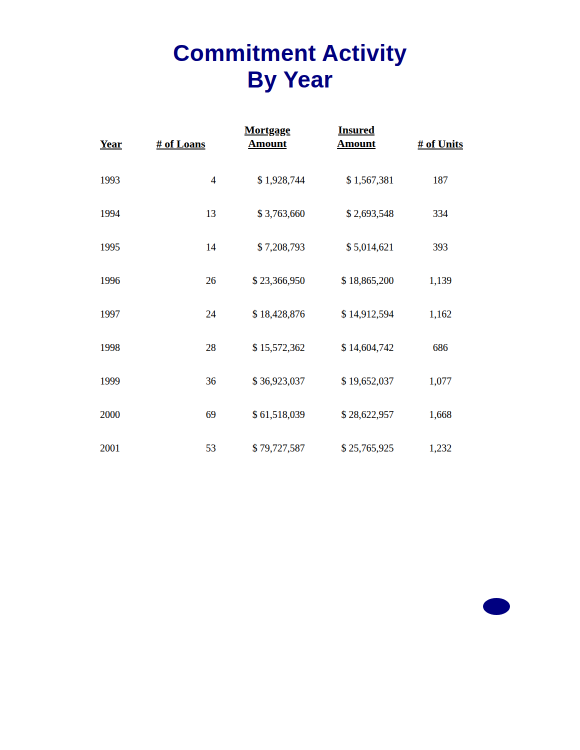Commitment Activity
By Year
| Year | # of Loans | Mortgage Amount | Insured Amount | # of Units |
| --- | --- | --- | --- | --- |
| 1993 | 4 | $ 1,928,744 | $ 1,567,381 | 187 |
| 1994 | 13 | $ 3,763,660 | $ 2,693,548 | 334 |
| 1995 | 14 | $ 7,208,793 | $ 5,014,621 | 393 |
| 1996 | 26 | $ 23,366,950 | $ 18,865,200 | 1,139 |
| 1997 | 24 | $ 18,428,876 | $ 14,912,594 | 1,162 |
| 1998 | 28 | $ 15,572,362 | $ 14,604,742 | 686 |
| 1999 | 36 | $ 36,923,037 | $ 19,652,037 | 1,077 |
| 2000 | 69 | $ 61,518,039 | $ 28,622,957 | 1,668 |
| 2001 | 53 | $ 79,727,587 | $ 25,765,925 | 1,232 |